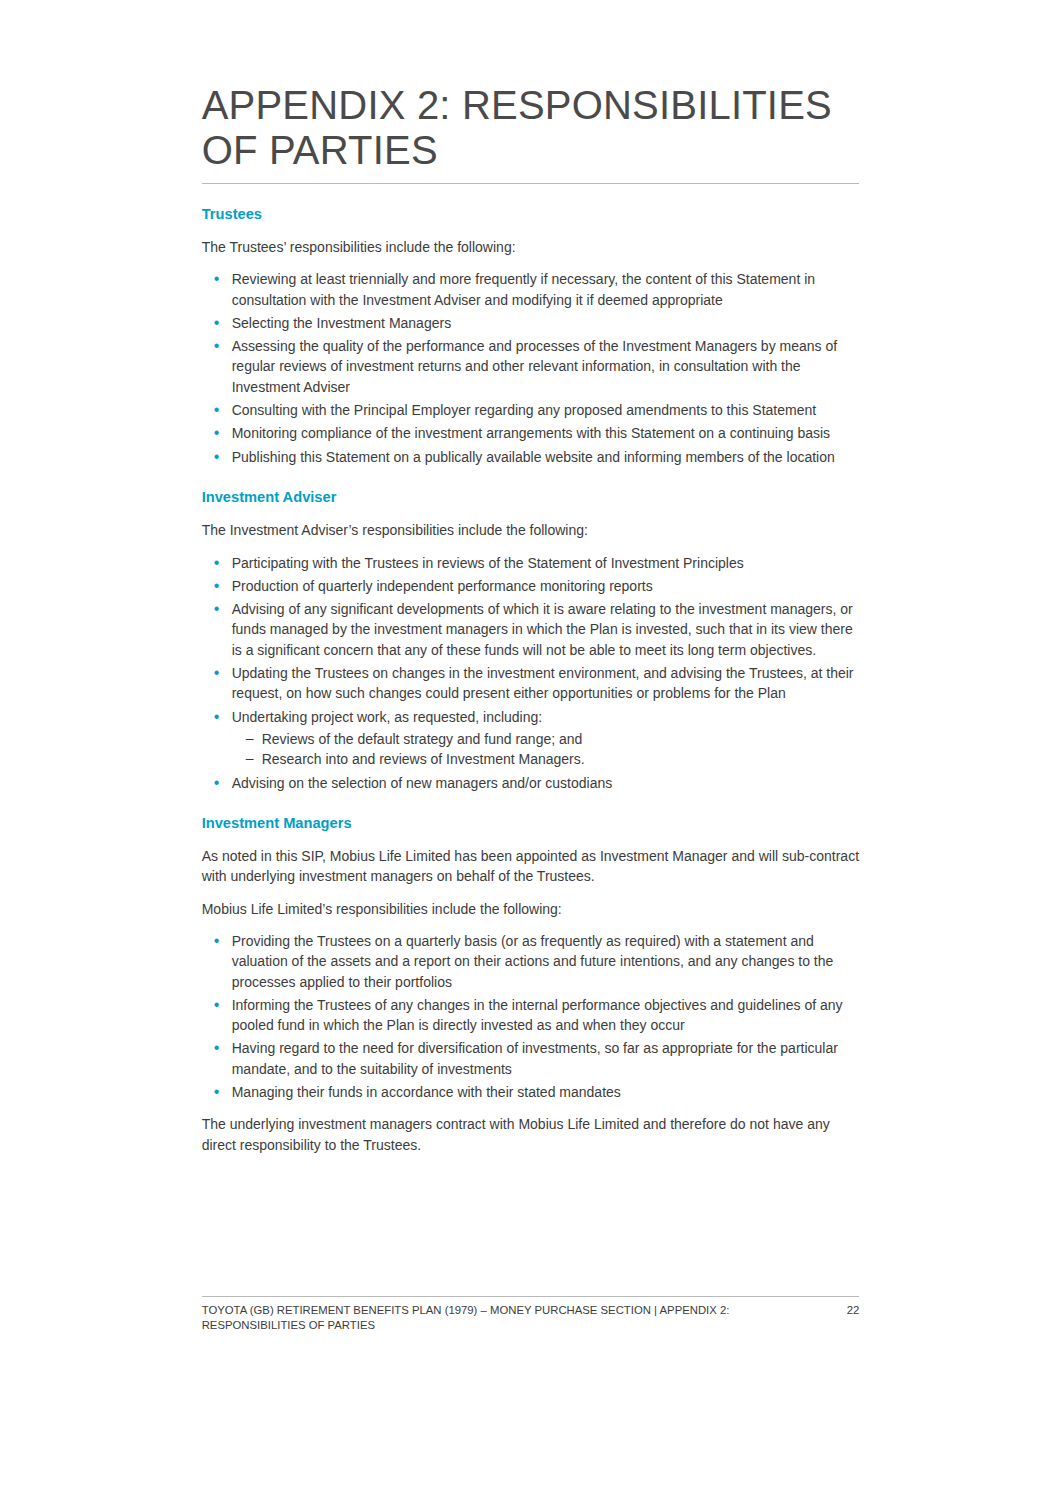APPENDIX 2: RESPONSIBILITIES OF PARTIES
Trustees
The Trustees’ responsibilities include the following:
Reviewing at least triennially and more frequently if necessary, the content of this Statement in consultation with the Investment Adviser and modifying it if deemed appropriate
Selecting the Investment Managers
Assessing the quality of the performance and processes of the Investment Managers by means of regular reviews of investment returns and other relevant information, in consultation with the Investment Adviser
Consulting with the Principal Employer regarding any proposed amendments to this Statement
Monitoring compliance of the investment arrangements with this Statement on a continuing basis
Publishing this Statement on a publically available website and informing members of the location
Investment Adviser
The Investment Adviser’s responsibilities include the following:
Participating with the Trustees in reviews of the Statement of Investment Principles
Production of quarterly independent performance monitoring reports
Advising of any significant developments of which it is aware relating to the investment managers, or funds managed by the investment managers in which the Plan is invested, such that in its view there is a significant concern that any of these funds will not be able to meet its long term objectives.
Updating the Trustees on changes in the investment environment, and advising the Trustees, at their request, on how such changes could present either opportunities or problems for the Plan
Undertaking project work, as requested, including:
Reviews of the default strategy and fund range; and
Research into and reviews of Investment Managers.
Advising on the selection of new managers and/or custodians
Investment Managers
As noted in this SIP, Mobius Life Limited has been appointed as Investment Manager and will sub-contract with underlying investment managers on behalf of the Trustees.
Mobius Life Limited’s responsibilities include the following:
Providing the Trustees on a quarterly basis (or as frequently as required) with a statement and valuation of the assets and a report on their actions and future intentions, and any changes to the processes applied to their portfolios
Informing the Trustees of any changes in the internal performance objectives and guidelines of any pooled fund in which the Plan is directly invested as and when they occur
Having regard to the need for diversification of investments, so far as appropriate for the particular mandate, and to the suitability of investments
Managing their funds in accordance with their stated mandates
The underlying investment managers contract with Mobius Life Limited and therefore do not have any direct responsibility to the Trustees.
TOYOTA (GB) RETIREMENT BENEFITS PLAN (1979) – MONEY PURCHASE SECTION | APPENDIX 2: RESPONSIBILITIES OF PARTIES
22